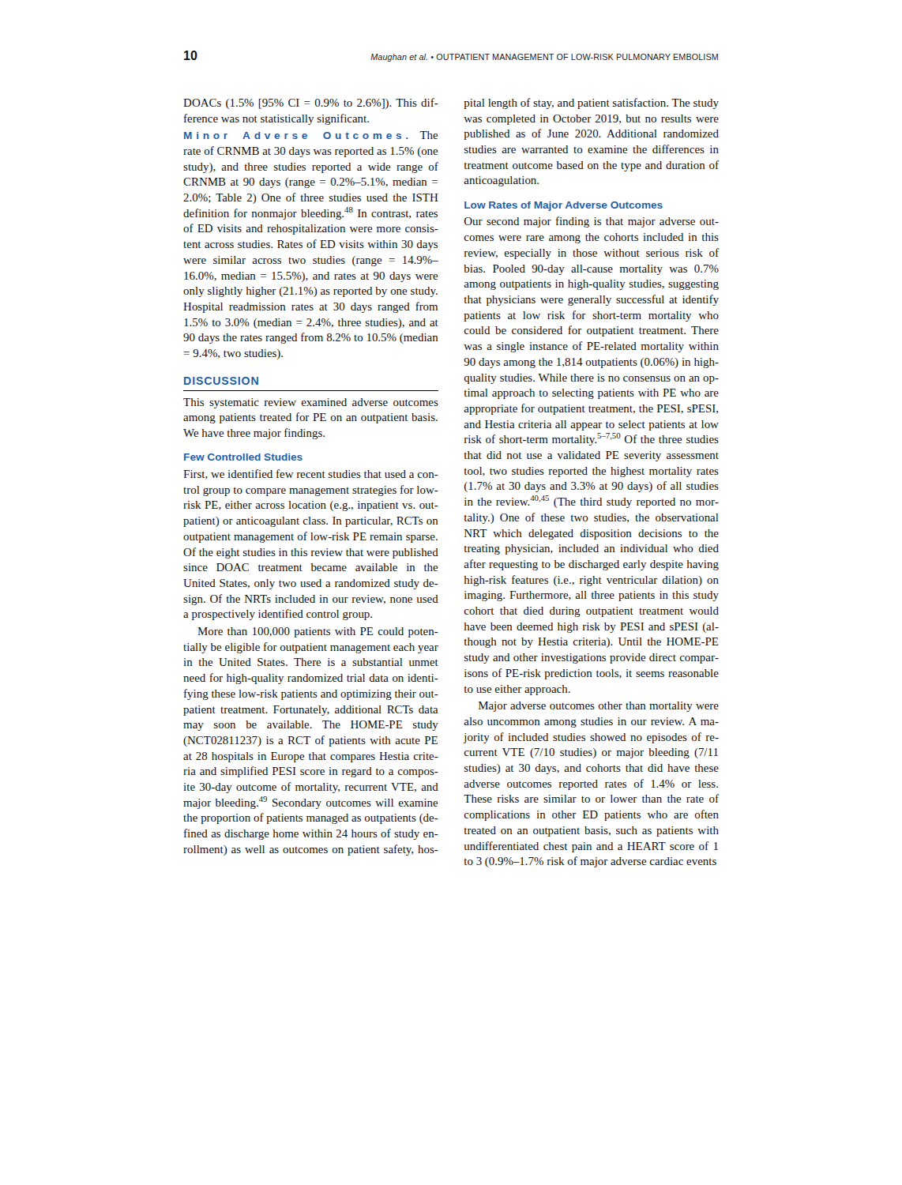10
Maughan et al. • OUTPATIENT MANAGEMENT OF LOW-RISK PULMONARY EMBOLISM
DOACs (1.5% [95% CI = 0.9% to 2.6%]). This difference was not statistically significant.
Minor Adverse Outcomes. The rate of CRNMB at 30 days was reported as 1.5% (one study), and three studies reported a wide range of CRNMB at 90 days (range = 0.2%–5.1%, median = 2.0%; Table 2) One of three studies used the ISTH definition for nonmajor bleeding.48 In contrast, rates of ED visits and rehospitalization were more consistent across studies. Rates of ED visits within 30 days were similar across two studies (range = 14.9%–16.0%, median = 15.5%), and rates at 90 days were only slightly higher (21.1%) as reported by one study. Hospital readmission rates at 30 days ranged from 1.5% to 3.0% (median = 2.4%, three studies), and at 90 days the rates ranged from 8.2% to 10.5% (median = 9.4%, two studies).
DISCUSSION
This systematic review examined adverse outcomes among patients treated for PE on an outpatient basis. We have three major findings.
Few Controlled Studies
First, we identified few recent studies that used a control group to compare management strategies for low-risk PE, either across location (e.g., inpatient vs. outpatient) or anticoagulant class. In particular, RCTs on outpatient management of low-risk PE remain sparse. Of the eight studies in this review that were published since DOAC treatment became available in the United States, only two used a randomized study design. Of the NRTs included in our review, none used a prospectively identified control group.
More than 100,000 patients with PE could potentially be eligible for outpatient management each year in the United States. There is a substantial unmet need for high-quality randomized trial data on identifying these low-risk patients and optimizing their outpatient treatment. Fortunately, additional RCTs data may soon be available. The HOME-PE study (NCT02811237) is a RCT of patients with acute PE at 28 hospitals in Europe that compares Hestia criteria and simplified PESI score in regard to a composite 30-day outcome of mortality, recurrent VTE, and major bleeding.49 Secondary outcomes will examine the proportion of patients managed as outpatients (defined as discharge home within 24 hours of study enrollment) as well as outcomes on patient safety, hospital length of stay, and patient satisfaction. The study was completed in October 2019, but no results were published as of June 2020. Additional randomized studies are warranted to examine the differences in treatment outcome based on the type and duration of anticoagulation.
Low Rates of Major Adverse Outcomes
Our second major finding is that major adverse outcomes were rare among the cohorts included in this review, especially in those without serious risk of bias. Pooled 90-day all-cause mortality was 0.7% among outpatients in high-quality studies, suggesting that physicians were generally successful at identify patients at low risk for short-term mortality who could be considered for outpatient treatment. There was a single instance of PE-related mortality within 90 days among the 1,814 outpatients (0.06%) in high-quality studies. While there is no consensus on an optimal approach to selecting patients with PE who are appropriate for outpatient treatment, the PESI, sPESI, and Hestia criteria all appear to select patients at low risk of short-term mortality.5–7,50 Of the three studies that did not use a validated PE severity assessment tool, two studies reported the highest mortality rates (1.7% at 30 days and 3.3% at 90 days) of all studies in the review.40,45 (The third study reported no mortality.) One of these two studies, the observational NRT which delegated disposition decisions to the treating physician, included an individual who died after requesting to be discharged early despite having high-risk features (i.e., right ventricular dilation) on imaging. Furthermore, all three patients in this study cohort that died during outpatient treatment would have been deemed high risk by PESI and sPESI (although not by Hestia criteria). Until the HOME-PE study and other investigations provide direct comparisons of PE-risk prediction tools, it seems reasonable to use either approach.
Major adverse outcomes other than mortality were also uncommon among studies in our review. A majority of included studies showed no episodes of recurrent VTE (7/10 studies) or major bleeding (7/11 studies) at 30 days, and cohorts that did have these adverse outcomes reported rates of 1.4% or less. These risks are similar to or lower than the rate of complications in other ED patients who are often treated on an outpatient basis, such as patients with undifferentiated chest pain and a HEART score of 1 to 3 (0.9%–1.7% risk of major adverse cardiac events